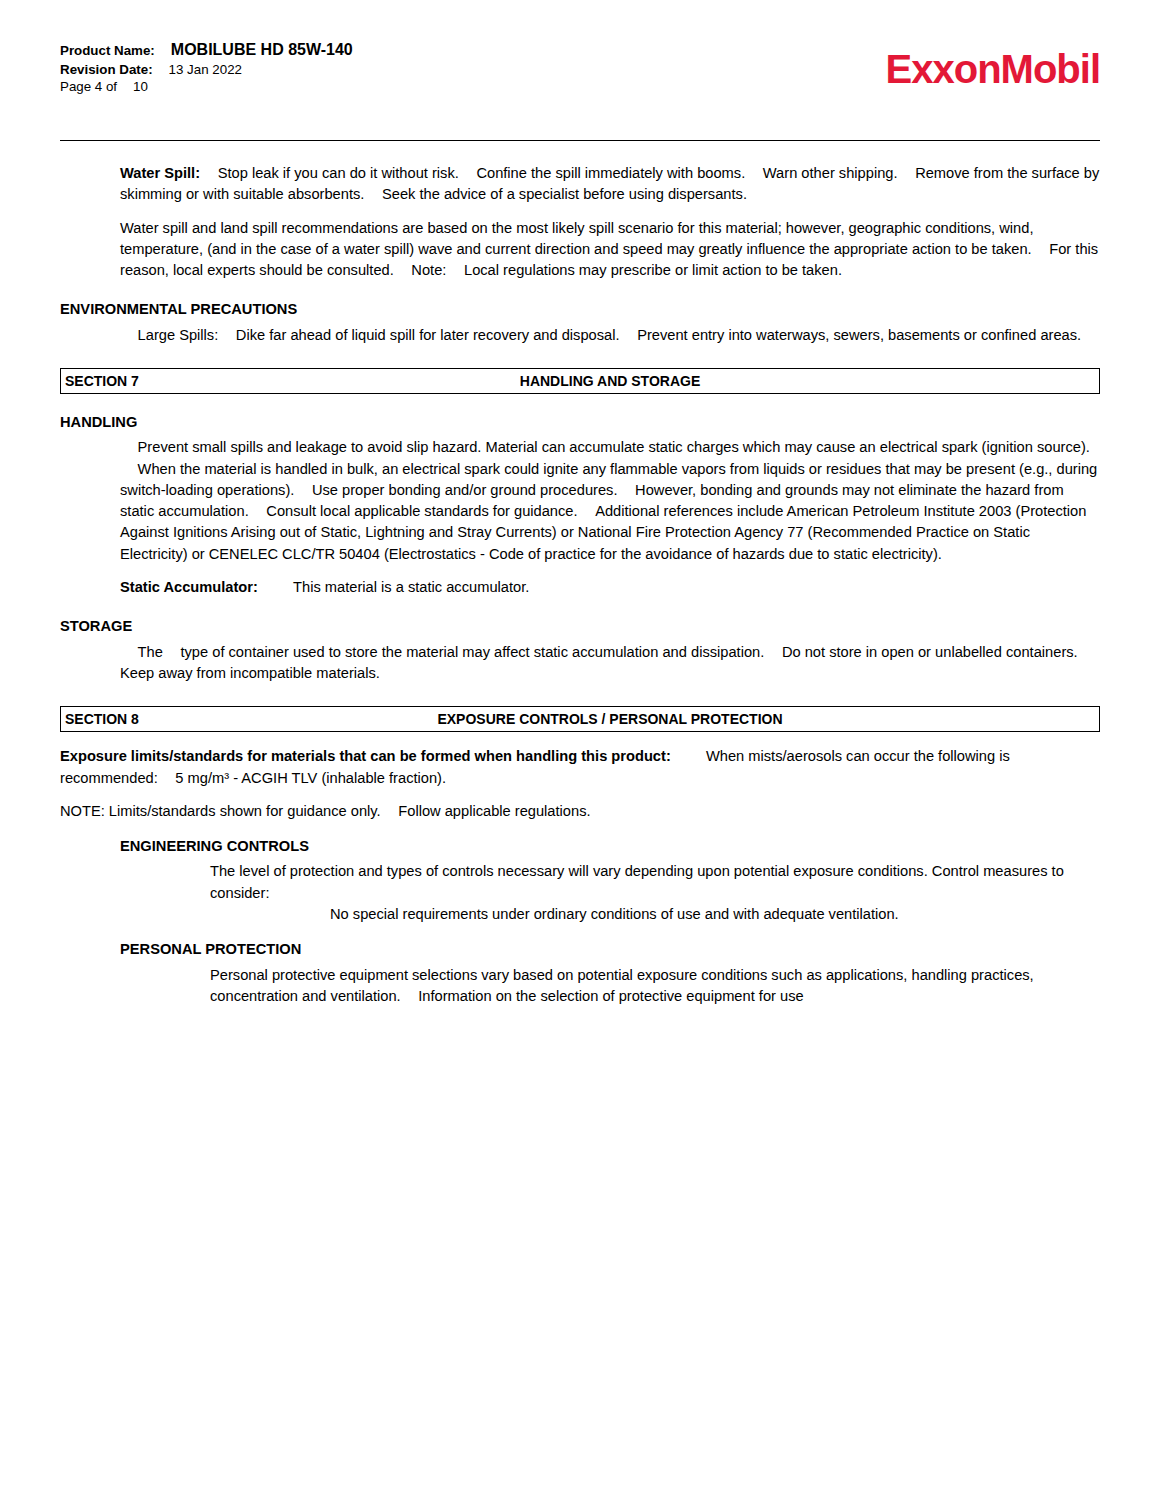ExxonMobil
Product Name: MOBILUBE HD 85W-140
Revision Date: 13 Jan 2022
Page 4 of 10
Water Spill: Stop leak if you can do it without risk. Confine the spill immediately with booms. Warn other shipping. Remove from the surface by skimming or with suitable absorbents. Seek the advice of a specialist before using dispersants.
Water spill and land spill recommendations are based on the most likely spill scenario for this material; however, geographic conditions, wind, temperature, (and in the case of a water spill) wave and current direction and speed may greatly influence the appropriate action to be taken. For this reason, local experts should be consulted. Note: Local regulations may prescribe or limit action to be taken.
ENVIRONMENTAL PRECAUTIONS
Large Spills: Dike far ahead of liquid spill for later recovery and disposal. Prevent entry into waterways, sewers, basements or confined areas.
SECTION 7 HANDLING AND STORAGE
HANDLING
Prevent small spills and leakage to avoid slip hazard. Material can accumulate static charges which may cause an electrical spark (ignition source). When the material is handled in bulk, an electrical spark could ignite any flammable vapors from liquids or residues that may be present (e.g., during switch-loading operations). Use proper bonding and/or ground procedures. However, bonding and grounds may not eliminate the hazard from static accumulation. Consult local applicable standards for guidance. Additional references include American Petroleum Institute 2003 (Protection Against Ignitions Arising out of Static, Lightning and Stray Currents) or National Fire Protection Agency 77 (Recommended Practice on Static Electricity) or CENELEC CLC/TR 50404 (Electrostatics - Code of practice for the avoidance of hazards due to static electricity).
Static Accumulator: This material is a static accumulator.
STORAGE
The type of container used to store the material may affect static accumulation and dissipation. Do not store in open or unlabelled containers. Keep away from incompatible materials.
SECTION 8 EXPOSURE CONTROLS / PERSONAL PROTECTION
Exposure limits/standards for materials that can be formed when handling this product: When mists/aerosols can occur the following is recommended: 5 mg/m³ - ACGIH TLV (inhalable fraction).
NOTE: Limits/standards shown for guidance only. Follow applicable regulations.
ENGINEERING CONTROLS
The level of protection and types of controls necessary will vary depending upon potential exposure conditions. Control measures to consider:
No special requirements under ordinary conditions of use and with adequate ventilation.
PERSONAL PROTECTION
Personal protective equipment selections vary based on potential exposure conditions such as applications, handling practices, concentration and ventilation. Information on the selection of protective equipment for use